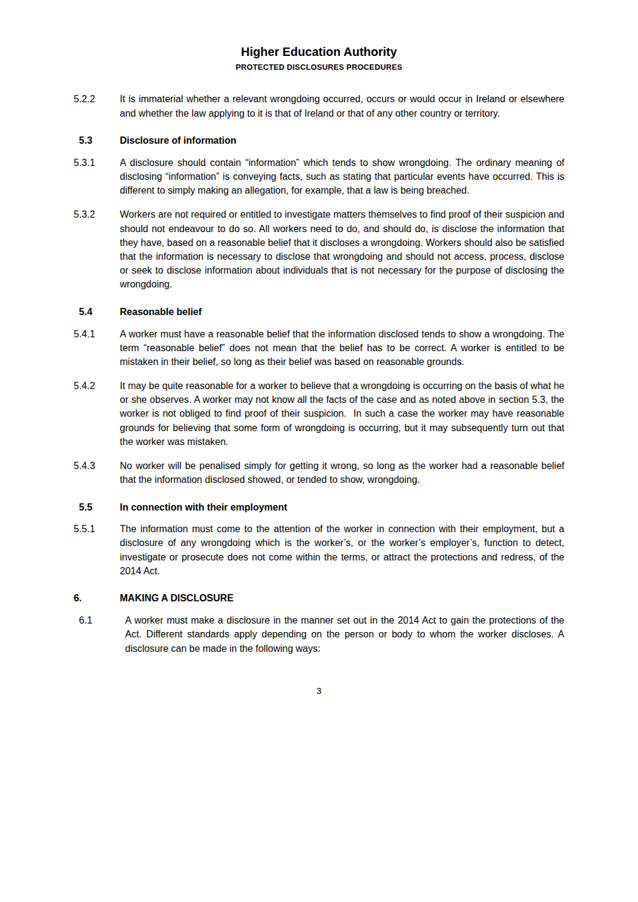Higher Education Authority
PROTECTED DISCLOSURES PROCEDURES
5.2.2 It is immaterial whether a relevant wrongdoing occurred, occurs or would occur in Ireland or elsewhere and whether the law applying to it is that of Ireland or that of any other country or territory.
5.3 Disclosure of information
5.3.1 A disclosure should contain “information” which tends to show wrongdoing. The ordinary meaning of disclosing “information” is conveying facts, such as stating that particular events have occurred. This is different to simply making an allegation, for example, that a law is being breached.
5.3.2 Workers are not required or entitled to investigate matters themselves to find proof of their suspicion and should not endeavour to do so. All workers need to do, and should do, is disclose the information that they have, based on a reasonable belief that it discloses a wrongdoing. Workers should also be satisfied that the information is necessary to disclose that wrongdoing and should not access, process, disclose or seek to disclose information about individuals that is not necessary for the purpose of disclosing the wrongdoing.
5.4 Reasonable belief
5.4.1 A worker must have a reasonable belief that the information disclosed tends to show a wrongdoing. The term “reasonable belief” does not mean that the belief has to be correct. A worker is entitled to be mistaken in their belief, so long as their belief was based on reasonable grounds.
5.4.2 It may be quite reasonable for a worker to believe that a wrongdoing is occurring on the basis of what he or she observes. A worker may not know all the facts of the case and as noted above in section 5.3, the worker is not obliged to find proof of their suspicion. In such a case the worker may have reasonable grounds for believing that some form of wrongdoing is occurring, but it may subsequently turn out that the worker was mistaken.
5.4.3 No worker will be penalised simply for getting it wrong, so long as the worker had a reasonable belief that the information disclosed showed, or tended to show, wrongdoing.
5.5 In connection with their employment
5.5.1 The information must come to the attention of the worker in connection with their employment, but a disclosure of any wrongdoing which is the worker’s, or the worker’s employer’s, function to detect, investigate or prosecute does not come within the terms, or attract the protections and redress, of the 2014 Act.
6. MAKING A DISCLOSURE
6.1 A worker must make a disclosure in the manner set out in the 2014 Act to gain the protections of the Act. Different standards apply depending on the person or body to whom the worker discloses. A disclosure can be made in the following ways:
3